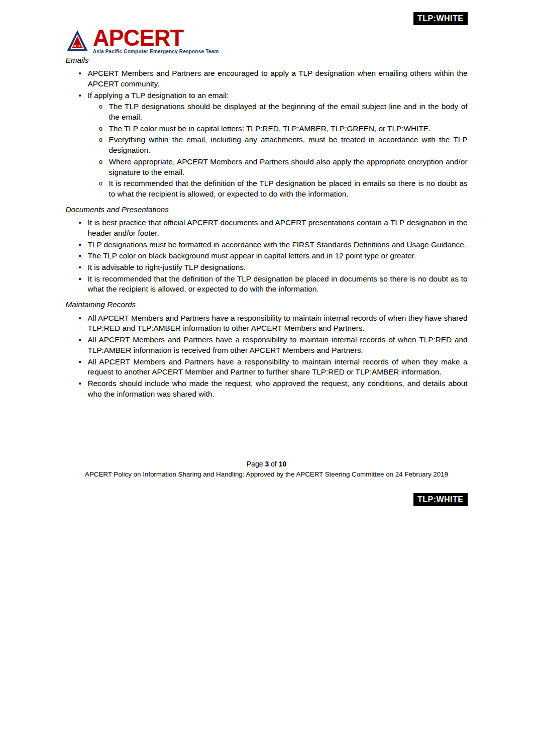TLP:WHITE
CERT APCERT
Asia Pacific Computer Emergency Response Team
Emails
APCERT Members and Partners are encouraged to apply a TLP designation when emailing others within the APCERT community.
If applying a TLP designation to an email:
The TLP designations should be displayed at the beginning of the email subject line and in the body of the email.
The TLP color must be in capital letters: TLP:RED, TLP:AMBER, TLP:GREEN, or TLP:WHITE.
Everything within the email, including any attachments, must be treated in accordance with the TLP designation.
Where appropriate, APCERT Members and Partners should also apply the appropriate encryption and/or signature to the email.
It is recommended that the definition of the TLP designation be placed in emails so there is no doubt as to what the recipient is allowed, or expected to do with the information.
Documents and Presentations
It is best practice that official APCERT documents and APCERT presentations contain a TLP designation in the header and/or footer.
TLP designations must be formatted in accordance with the FIRST Standards Definitions and Usage Guidance.
The TLP color on black background must appear in capital letters and in 12 point type or greater.
It is advisable to right-justify TLP designations.
It is recommended that the definition of the TLP designation be placed in documents so there is no doubt as to what the recipient is allowed, or expected to do with the information.
Maintaining Records
All APCERT Members and Partners have a responsibility to maintain internal records of when they have shared TLP:RED and TLP:AMBER information to other APCERT Members and Partners.
All APCERT Members and Partners have a responsibility to maintain internal records of when TLP:RED and TLP:AMBER information is received from other APCERT Members and Partners.
All APCERT Members and Partners have a responsibility to maintain internal records of when they make a request to another APCERT Member and Partner to further share TLP:RED or TLP:AMBER information.
Records should include who made the request, who approved the request, any conditions, and details about who the information was shared with.
Page 3 of 10
APCERT Policy on Information Sharing and Handling: Approved by the APCERT Steering Committee on 24 February 2019
TLP:WHITE